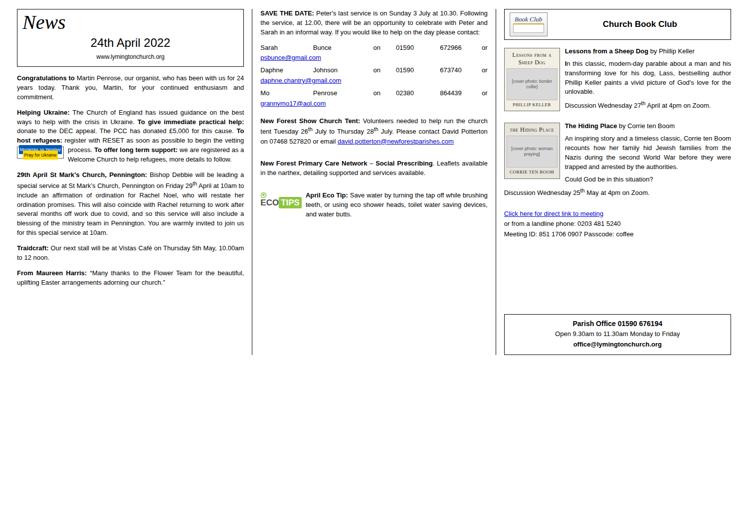News
24th April 2022
www.lymingtonchurch.org
Congratulations to Martin Penrose, our organist, who has been with us for 24 years today. Thank you, Martin, for your continued enthusiasm and commitment.
Helping Ukraine: The Church of England has issued guidance on the best ways to help with the crisis in Ukraine. To give immediate practical help: donate to the DEC appeal. The PCC has donated £5,000 for this cause. To host refugees: register with RESET as soon as possible to begin Молитва за Україну Pray for Ukraine the vetting process. To offer long term support: we are registered as a Welcome Church to help refugees, more details to follow.
29th April St Mark’s Church, Pennington: Bishop Debbie will be leading a special service at St Mark’s Church, Pennington on Friday 29th April at 10am to include an affirmation of ordination for Rachel Noel, who will restate her ordination promises. This will also coincide with Rachel returning to work after several months off work due to covid, and so this service will also include a blessing of the ministry team in Pennington. You are warmly invited to join us for this special service at 10am.
Traidcraft: Our next stall will be at Vistas Café on Thursday 5th May, 10.00am to 12 noon.
From Maureen Harris: “Many thanks to the Flower Team for the beautiful, uplifting Easter arrangements adorning our church.”
SAVE THE DATE: Peter's last service is on Sunday 3 July at 10.30. Following the service, at 12.00, there will be an opportunity to celebrate with Peter and Sarah in an informal way. If you would like to help on the day please contact:
| Sarah | Bunce | on | 01590 | 672966 | or |
| psbunce@gmail.com |
| Daphne | Johnson | on | 01590 | 673740 | or |
| daphne.chantry@gmail.com |
| Mo | Penrose | on | 02380 | 864439 | or |
| grannymo17@aol.com |
New Forest Show Church Tent: Volunteers needed to help run the church tent Tuesday 26th July to Thursday 28th July. Please contact David Potterton on 07468 527820 or email david.potterton@newforestparishes.com
New Forest Primary Care Network – Social Prescribing. Leaflets available in the narthex, detailing supported and services available.
⦿ ECO TIPS
April Eco Tip: Save water by turning the tap off while brushing teeth, or using eco shower heads, toilet water saving devices, and water butts.
Book Club
Church Book Club
Lessons from a Sheep Dog
[cover photo: border collie]
Phillip Keller
Lessons from a Sheep Dog by Phillip Keller
In this classic, modern-day parable about a man and his transforming love for his dog, Lass, bestselling author Phillip Keller paints a vivid picture of God's love for the unlovable.
Discussion Wednesday 27th April at 4pm on Zoom.
the Hiding Place
[cover photo: woman praying]
Corrie ten Boom
The Hiding Place by Corrie ten Boom
An inspiring story and a timeless classic, Corrie ten Boom recounts how her family hid Jewish families from the Nazis during the second World War before they were trapped and arrested by the authorities.
Could God be in this situation?
Discussion Wednesday 25th May at 4pm on Zoom.
Click here for direct link to meeting
or from a landline phone: 0203 481 5240
Meeting ID: 851 1706 0907 Passcode: coffee
Parish Office 01590 676194
Open 9.30am to 11.30am Monday to Friday
office@lymingtonchurch.org